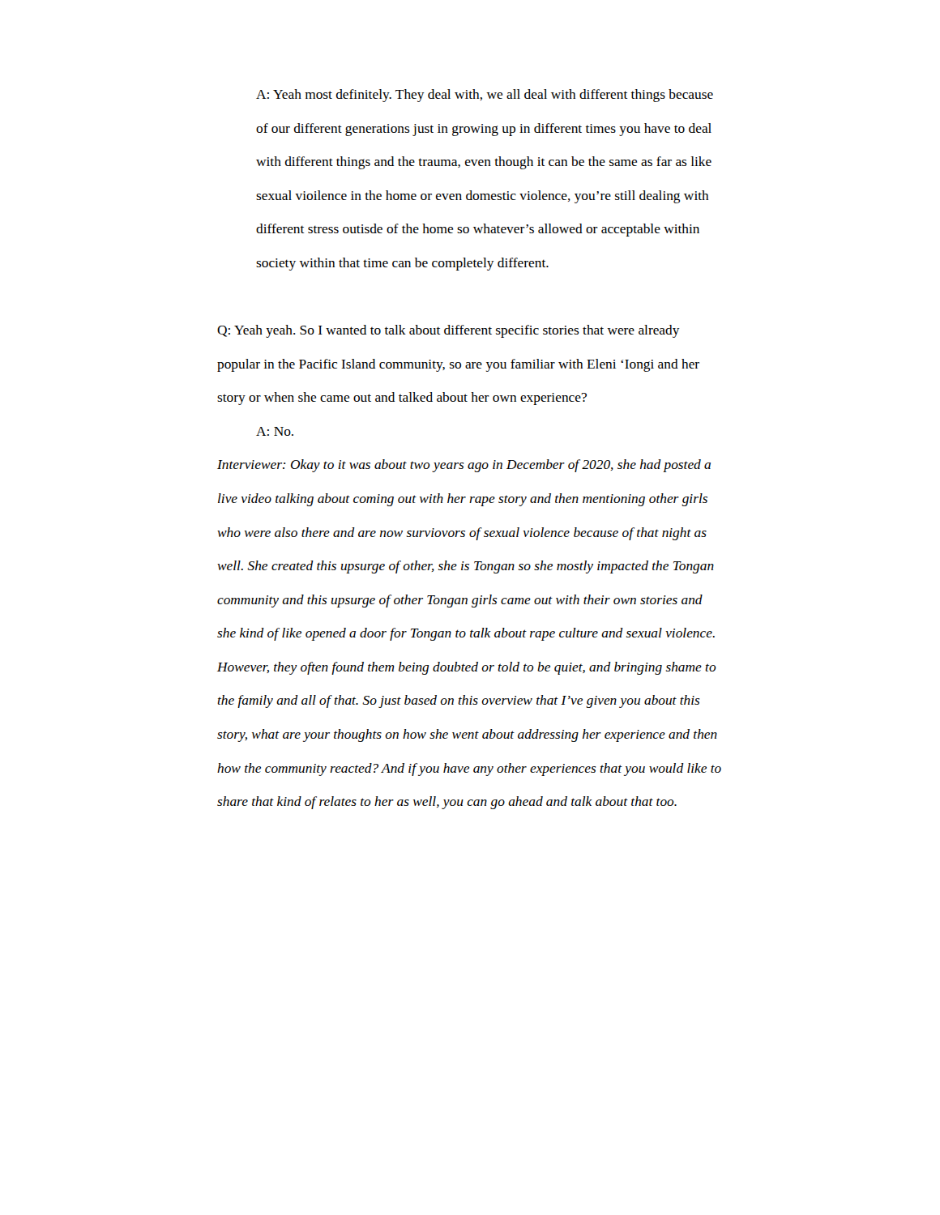A: Yeah most definitely. They deal with, we all deal with different things because of our different generations just in growing up in different times you have to deal with different things and the trauma, even though it can be the same as far as like sexual vioilence in the home or even domestic violence, you’re still dealing with different stress outisde of the home so whatever’s allowed or acceptable within society within that time can be completely different.
Q: Yeah yeah. So I wanted to talk about different specific stories that were already popular in the Pacific Island community, so are you familiar with Eleni ‘Iongi and her story or when she came out and talked about her own experience?
A: No.
Interviewer: Okay to it was about two years ago in December of 2020, she had posted a live video talking about coming out with her rape story and then mentioning other girls who were also there and are now surviovors of sexual violence because of that night as well. She created this upsurge of other, she is Tongan so she mostly impacted the Tongan community and this upsurge of other Tongan girls came out with their own stories and she kind of like opened a door for Tongan to talk about rape culture and sexual violence. However, they often found them being doubted or told to be quiet, and bringing shame to the family and all of that. So just based on this overview that I’ve given you about this story, what are your thoughts on how she went about addressing her experience and then how the community reacted? And if you have any other experiences that you would like to share that kind of relates to her as well, you can go ahead and talk about that too.